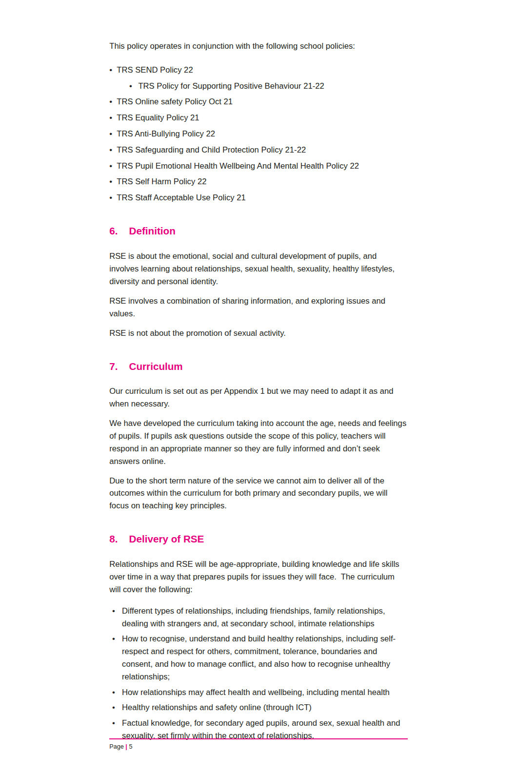This policy operates in conjunction with the following school policies:
TRS SEND Policy 22
TRS Policy for Supporting Positive Behaviour 21-22
TRS Online safety Policy Oct 21
TRS Equality Policy 21
TRS Anti-Bullying Policy 22
TRS Safeguarding and Child Protection Policy 21-22
TRS Pupil Emotional Health Wellbeing And Mental Health Policy 22
TRS Self Harm Policy 22
TRS Staff Acceptable Use Policy 21
6. Definition
RSE is about the emotional, social and cultural development of pupils, and involves learning about relationships, sexual health, sexuality, healthy lifestyles, diversity and personal identity.
RSE involves a combination of sharing information, and exploring issues and values.
RSE is not about the promotion of sexual activity.
7. Curriculum
Our curriculum is set out as per Appendix 1 but we may need to adapt it as and when necessary.
We have developed the curriculum taking into account the age, needs and feelings of pupils. If pupils ask questions outside the scope of this policy, teachers will respond in an appropriate manner so they are fully informed and don’t seek answers online.
Due to the short term nature of the service we cannot aim to deliver all of the outcomes within the curriculum for both primary and secondary pupils, we will focus on teaching key principles.
8. Delivery of RSE
Relationships and RSE will be age-appropriate, building knowledge and life skills over time in a way that prepares pupils for issues they will face. The curriculum will cover the following:
Different types of relationships, including friendships, family relationships, dealing with strangers and, at secondary school, intimate relationships
How to recognise, understand and build healthy relationships, including self-respect and respect for others, commitment, tolerance, boundaries and consent, and how to manage conflict, and also how to recognise unhealthy relationships;
How relationships may affect health and wellbeing, including mental health
Healthy relationships and safety online (through ICT)
Factual knowledge, for secondary aged pupils, around sex, sexual health and sexuality, set firmly within the context of relationships.
Page | 5